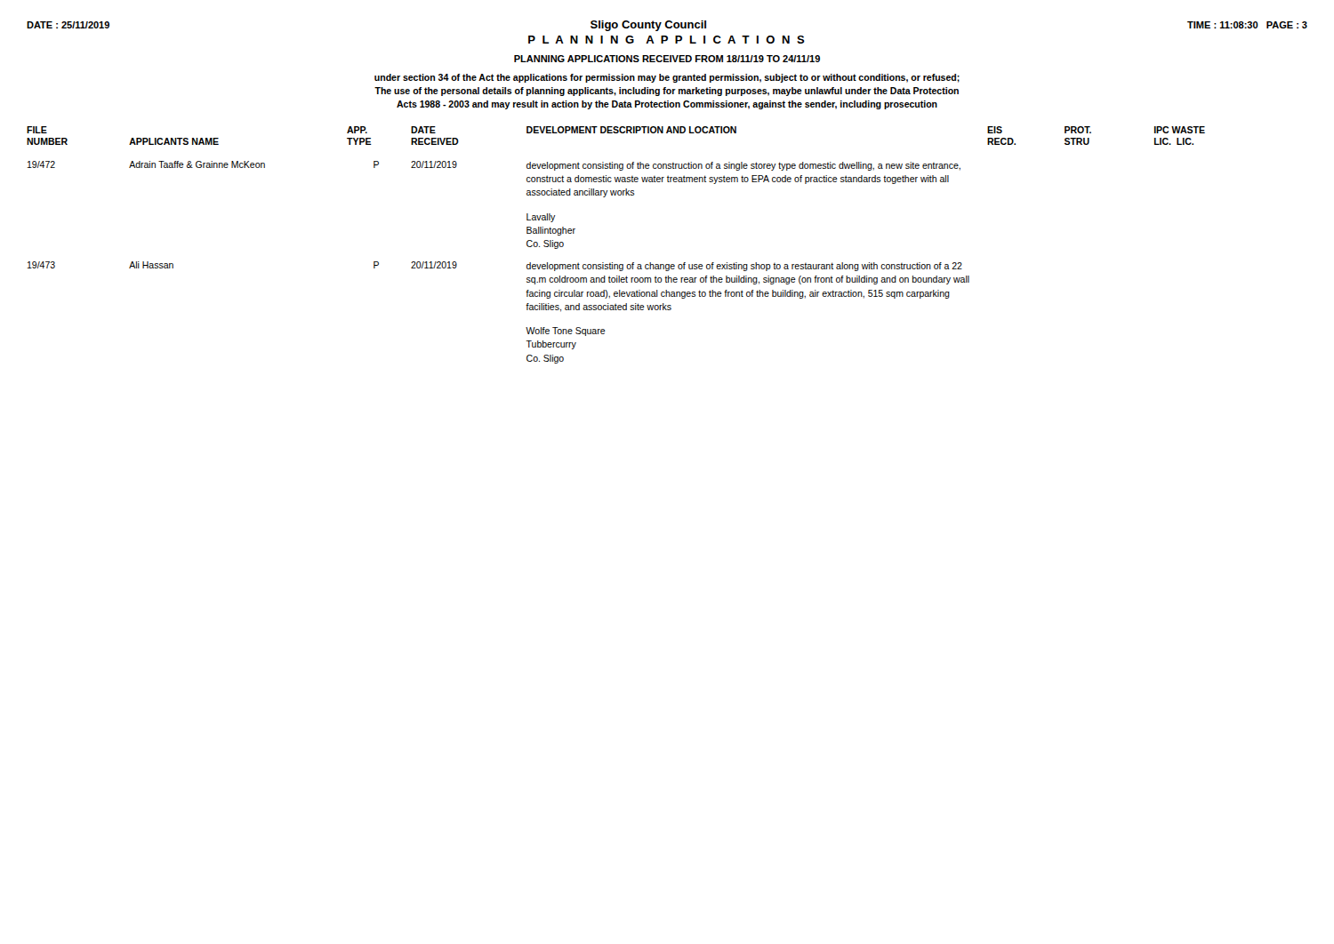DATE : 25/11/2019
Sligo County Council
TIME : 11:08:30 PAGE : 3
P L A N N I N G A P P L I C A T I O N S
PLANNING APPLICATIONS RECEIVED FROM 18/11/19 TO 24/11/19
under section 34 of the Act the applications for permission may be granted permission, subject to or without conditions, or refused;
The use of the personal details of planning applicants, including for marketing purposes, maybe unlawful under the Data Protection
Acts 1988 - 2003 and may result in action by the Data Protection Commissioner, against the sender, including prosecution
| FILE NUMBER | APPLICANTS NAME | APP. TYPE | DATE RECEIVED | DEVELOPMENT DESCRIPTION AND LOCATION | EIS RECD. | PROT. STRU | IPC WASTE LIC. LIC. |
| --- | --- | --- | --- | --- | --- | --- | --- |
| 19/472 | Adrain Taaffe & Grainne McKeon | P | 20/11/2019 | development consisting of the construction of a single storey type domestic dwelling, a new site entrance, construct a domestic waste water treatment system to EPA code of practice standards together with all associated ancillary works Lavally Ballintogher Co. Sligo | | | |
| 19/473 | Ali Hassan | P | 20/11/2019 | development consisting of a change of use of existing shop to a restaurant along with construction of a 22 sq.m coldroom and toilet room to the rear of the building, signage (on front of building and on boundary wall facing circular road), elevational changes to the front of the building, air extraction, 515 sqm carparking facilities, and associated site works Wolfe Tone Square Tubbercurry Co. Sligo | | | |